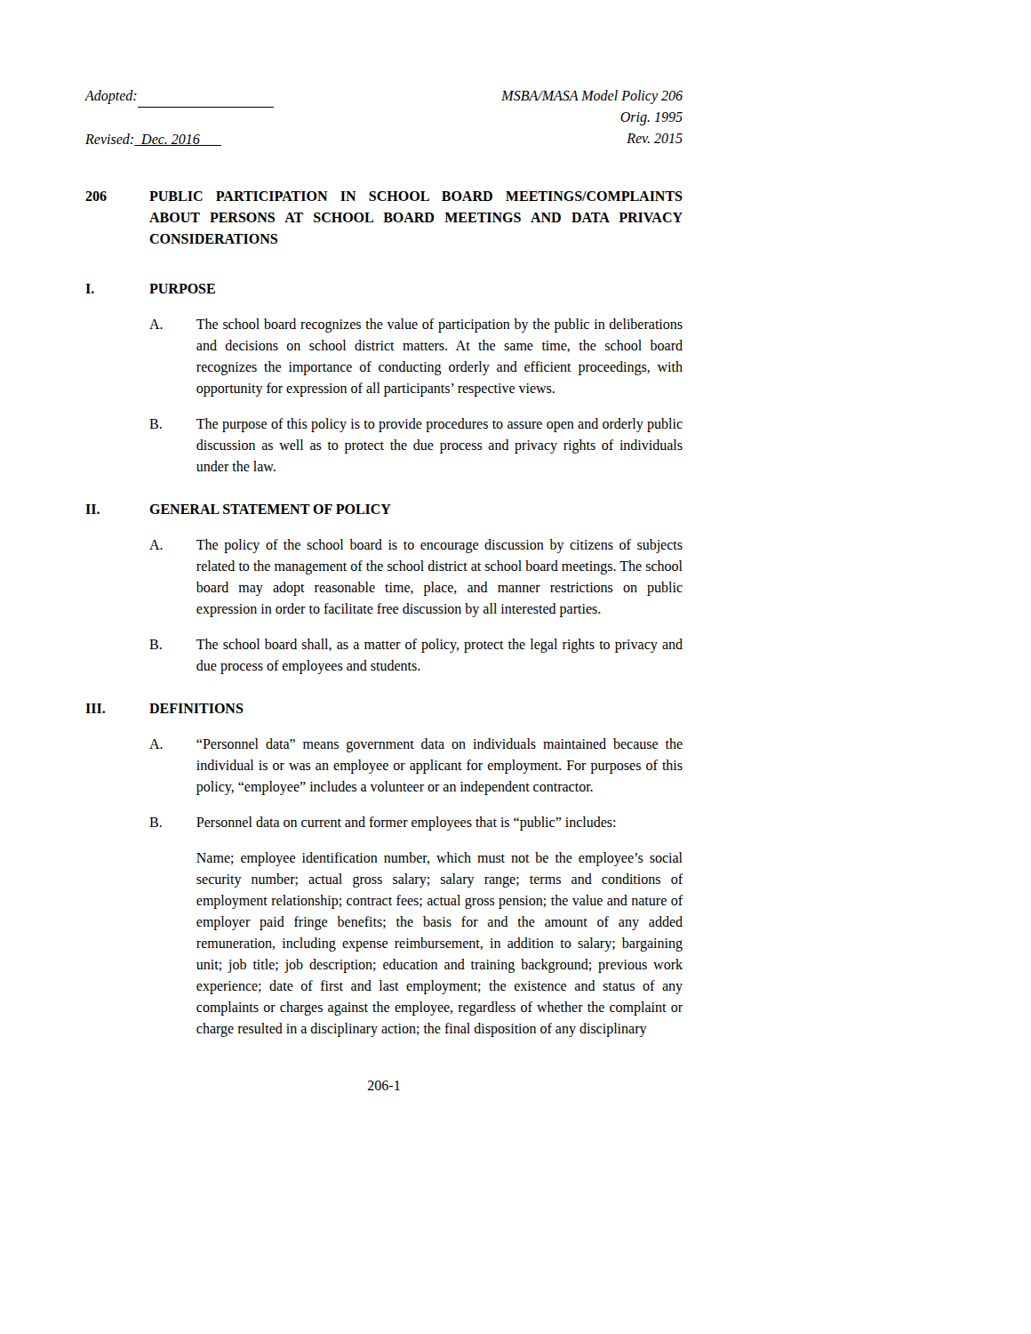Adopted:
Revised: Dec. 2016
MSBA/MASA Model Policy 206
Orig. 1995
Rev. 2015
206
PUBLIC PARTICIPATION IN SCHOOL BOARD MEETINGS/COMPLAINTS ABOUT PERSONS AT SCHOOL BOARD MEETINGS AND DATA PRIVACY CONSIDERATIONS
I.
PURPOSE
A.
The school board recognizes the value of participation by the public in deliberations and decisions on school district matters. At the same time, the school board recognizes the importance of conducting orderly and efficient proceedings, with opportunity for expression of all participants’ respective views.
B.
The purpose of this policy is to provide procedures to assure open and orderly public discussion as well as to protect the due process and privacy rights of individuals under the law.
II.
GENERAL STATEMENT OF POLICY
A.
The policy of the school board is to encourage discussion by citizens of subjects related to the management of the school district at school board meetings. The school board may adopt reasonable time, place, and manner restrictions on public expression in order to facilitate free discussion by all interested parties.
B.
The school board shall, as a matter of policy, protect the legal rights to privacy and due process of employees and students.
III.
DEFINITIONS
A.
“Personnel data” means government data on individuals maintained because the individual is or was an employee or applicant for employment. For purposes of this policy, “employee” includes a volunteer or an independent contractor.
B.
Personnel data on current and former employees that is “public” includes:
Name; employee identification number, which must not be the employee’s social security number; actual gross salary; salary range; terms and conditions of employment relationship; contract fees; actual gross pension; the value and nature of employer paid fringe benefits; the basis for and the amount of any added remuneration, including expense reimbursement, in addition to salary; bargaining unit; job title; job description; education and training background; previous work experience; date of first and last employment; the existence and status of any complaints or charges against the employee, regardless of whether the complaint or charge resulted in a disciplinary action; the final disposition of any disciplinary
206-1